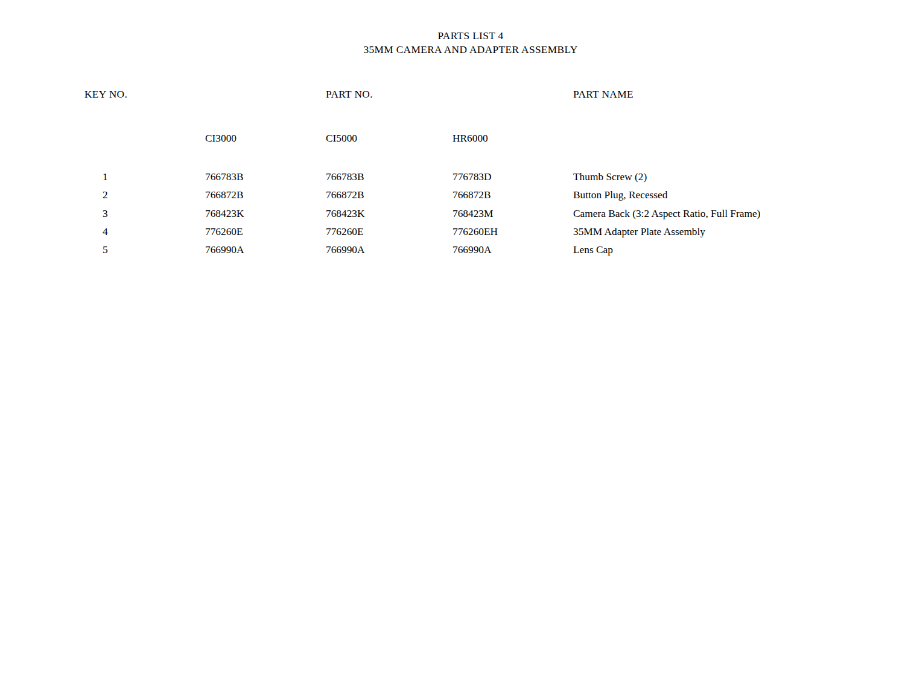PARTS LIST 4
35MM CAMERA AND ADAPTER ASSEMBLY
| KEY NO. | | PART NO. | | PART NAME |
| --- | --- | --- | --- | --- |
| | CI3000 | CI5000 | HR6000 | |
| 1 | 766783B | 766783B | 776783D | Thumb Screw (2) |
| 2 | 766872B | 766872B | 766872B | Button Plug, Recessed |
| 3 | 768423K | 768423K | 768423M | Camera Back (3:2 Aspect Ratio, Full Frame) |
| 4 | 776260E | 776260E | 776260EH | 35MM Adapter Plate Assembly |
| 5 | 766990A | 766990A | 766990A | Lens Cap |